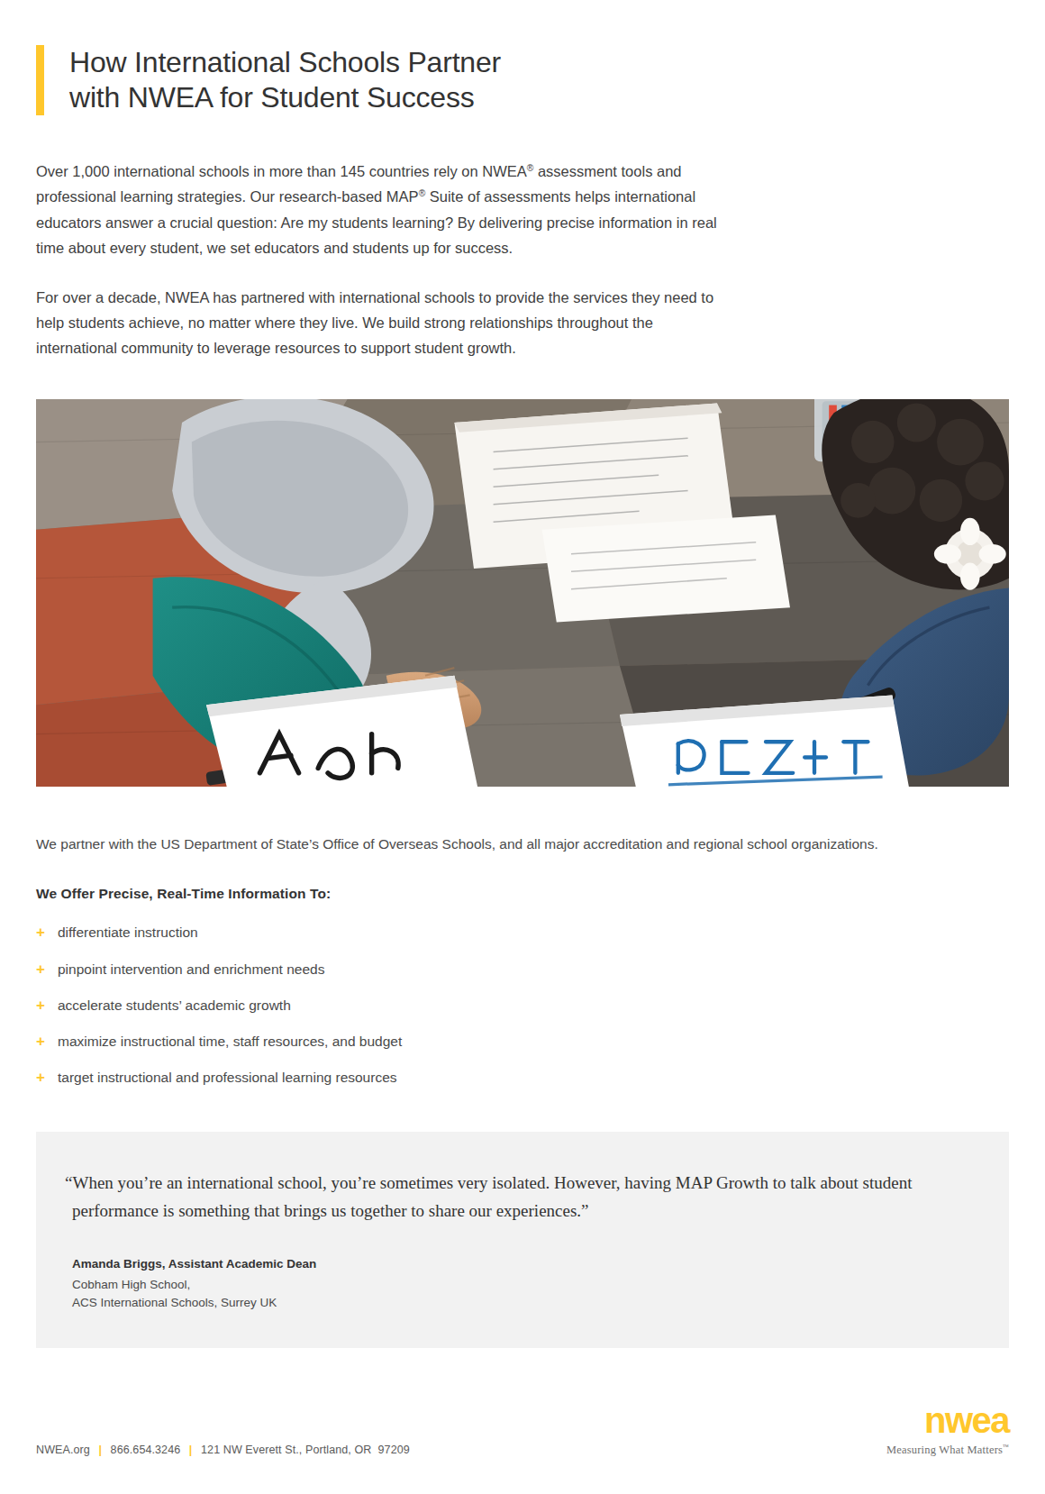How International Schools Partner
with NWEA for Student Success
Over 1,000 international schools in more than 145 countries rely on NWEA® assessment tools and professional learning strategies. Our research-based MAP® Suite of assessments helps international educators answer a crucial question: Are my students learning? By delivering precise information in real time about every student, we set educators and students up for success.
For over a decade, NWEA has partnered with international schools to provide the services they need to help students achieve, no matter where they live. We build strong relationships throughout the international community to leverage resources to support student growth.
We partner with the US Department of State’s Office of Overseas Schools, and all major accreditation and regional school organizations.
We Offer Precise, Real-Time Information To:
differentiate instruction
pinpoint intervention and enrichment needs
accelerate students’ academic growth
maximize instructional time, staff resources, and budget
target instructional and professional learning resources
“When you’re an international school, you’re sometimes very isolated. However, having MAP Growth to talk about student performance is something that brings us together to share our experiences.”
Amanda Briggs, Assistant Academic Dean Cobham High School,
ACS International Schools, Surrey UK
NWEA.org | 866.654.3246 | 121 NW Everett St., Portland, OR 97209
nwea Measuring What Matters™